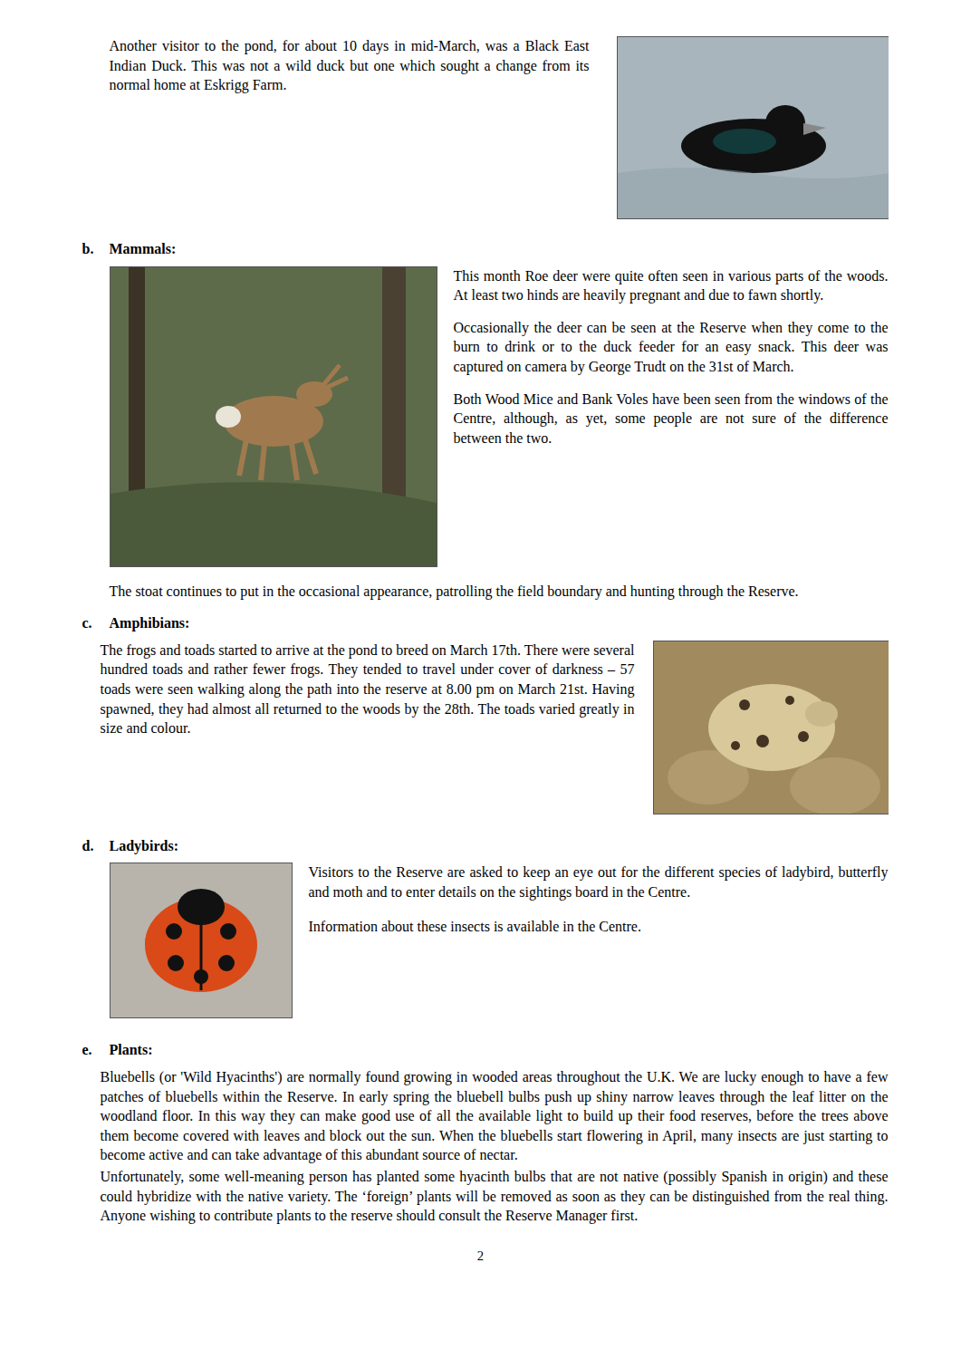Another visitor to the pond, for about 10 days in mid-March, was a Black East Indian Duck. This was not a wild duck but one which sought a change from its normal home at Eskrigg Farm.
b. Mammals:
This month Roe deer were quite often seen in various parts of the woods. At least two hinds are heavily pregnant and due to fawn shortly.
Occasionally the deer can be seen at the Reserve when they come to the burn to drink or to the duck feeder for an easy snack. This deer was captured on camera by George Trudt on the 31st of March.
Both Wood Mice and Bank Voles have been seen from the windows of the Centre, although, as yet, some people are not sure of the difference between the two.
The stoat continues to put in the occasional appearance, patrolling the field boundary and hunting through the Reserve.
c. Amphibians:
The frogs and toads started to arrive at the pond to breed on March 17th. There were several hundred toads and rather fewer frogs. They tended to travel under cover of darkness – 57 toads were seen walking along the path into the reserve at 8.00 pm on March 21st. Having spawned, they had almost all returned to the woods by the 28th. The toads varied greatly in size and colour.
d. Ladybirds:
Visitors to the Reserve are asked to keep an eye out for the different species of ladybird, butterfly and moth and to enter details on the sightings board in the Centre.
Information about these insects is available in the Centre.
e. Plants:
Bluebells (or 'Wild Hyacinths') are normally found growing in wooded areas throughout the U.K. We are lucky enough to have a few patches of bluebells within the Reserve. In early spring the bluebell bulbs push up shiny narrow leaves through the leaf litter on the woodland floor. In this way they can make good use of all the available light to build up their food reserves, before the trees above them become covered with leaves and block out the sun. When the bluebells start flowering in April, many insects are just starting to become active and can take advantage of this abundant source of nectar.
Unfortunately, some well-meaning person has planted some hyacinth bulbs that are not native (possibly Spanish in origin) and these could hybridize with the native variety. The ‘foreign’ plants will be removed as soon as they can be distinguished from the real thing. Anyone wishing to contribute plants to the reserve should consult the Reserve Manager first.
2